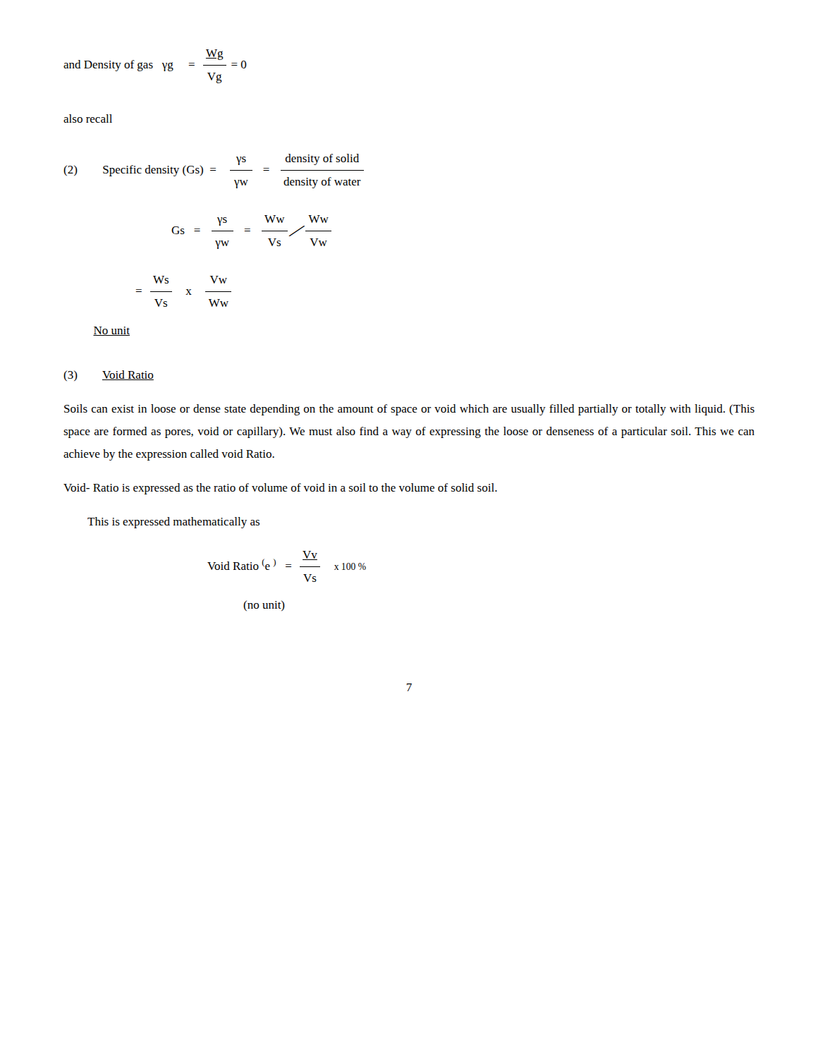and Density of gas γg = Wg Vg = 0
also recall
(2) Specific density (Gs) = γs γw = density of solid density of water
Gs = γs γw = Ww Vs ⁄ Ww Vw
= Ws Vs x Vw Ww
No unit
(3) Void Ratio
Soils can exist in loose or dense state depending on the amount of space or void which are usually filled partially or totally with liquid. (This space are formed as pores, void or capillary). We must also find a way of expressing the loose or denseness of a particular soil. This we can achieve by the expression called void Ratio.
Void- Ratio is expressed as the ratio of volume of void in a soil to the volume of solid soil.
This is expressed mathematically as
Void Ratio (e ) = Vv Vs x 100 %
(no unit)
7